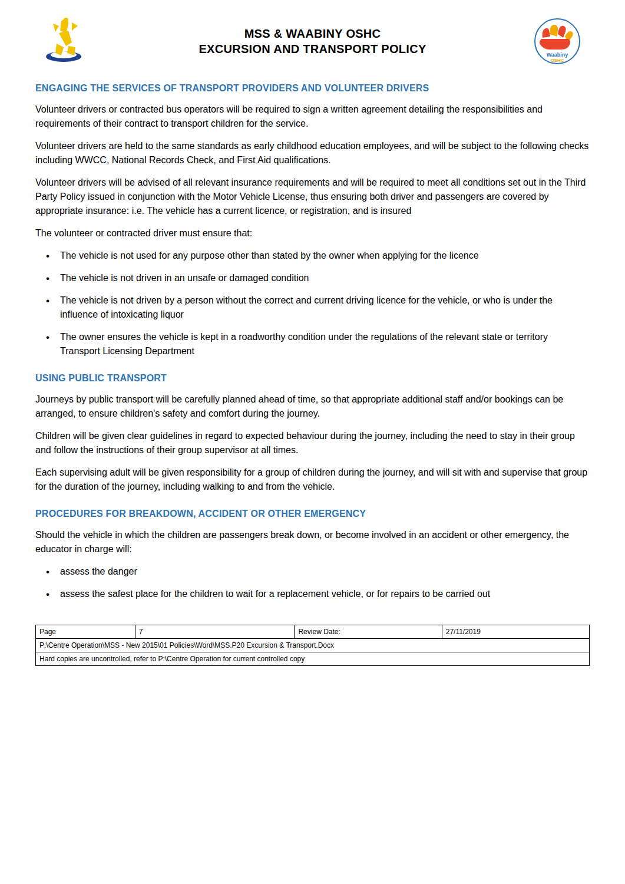MSS & WAABINY OSHC
EXCURSION AND TRANSPORT POLICY
Waabiny OSHC
Engaging the Services of Transport Providers and Volunteer Drivers
Volunteer drivers or contracted bus operators will be required to sign a written agreement detailing the responsibilities and requirements of their contract to transport children for the service.
Volunteer drivers are held to the same standards as early childhood education employees, and will be subject to the following checks including WWCC, National Records Check, and First Aid qualifications.
Volunteer drivers will be advised of all relevant insurance requirements and will be required to meet all conditions set out in the Third Party Policy issued in conjunction with the Motor Vehicle License, thus ensuring both driver and passengers are covered by appropriate insurance: i.e. The vehicle has a current licence, or registration, and is insured
The volunteer or contracted driver must ensure that:
The vehicle is not used for any purpose other than stated by the owner when applying for the licence
The vehicle is not driven in an unsafe or damaged condition
The vehicle is not driven by a person without the correct and current driving licence for the vehicle, or who is under the influence of intoxicating liquor
The owner ensures the vehicle is kept in a roadworthy condition under the regulations of the relevant state or territory Transport Licensing Department
Using Public Transport
Journeys by public transport will be carefully planned ahead of time, so that appropriate additional staff and/or bookings can be arranged, to ensure children's safety and comfort during the journey.
Children will be given clear guidelines in regard to expected behaviour during the journey, including the need to stay in their group and follow the instructions of their group supervisor at all times.
Each supervising adult will be given responsibility for a group of children during the journey, and will sit with and supervise that group for the duration of the journey, including walking to and from the vehicle.
Procedures for Breakdown, Accident or Other Emergency
Should the vehicle in which the children are passengers break down, or become involved in an accident or other emergency, the educator in charge will:
assess the danger
assess the safest place for the children to wait for a replacement vehicle, or for repairs to be carried out
| Page | 7 | Review Date: | 27/11/2019 |
| P:\Centre Operation\MSS - New 2015\01 Policies\Word\MSS.P20 Excursion & Transport.Docx |
| Hard copies are uncontrolled, refer to P:\Centre Operation for current controlled copy |